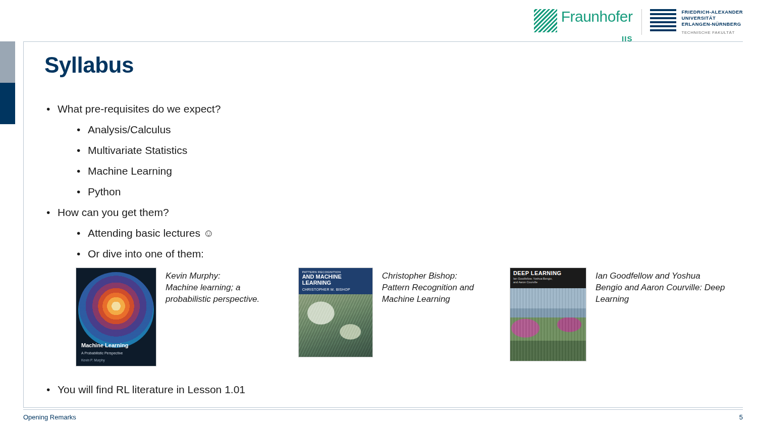Fraunhofer
IIS
FRIEDRICH-ALEXANDER
UNIVERSITÄT
ERLANGEN-NÜRNBERG
TECHNISCHE FAKULTÄT
Syllabus
What pre-requisites do we expect?
Analysis/Calculus
Multivariate Statistics
Machine Learning
Python
How can you get them?
Attending basic lectures ☺
Or dive into one of them:
Machine Learning
A Probabilistic Perspective
Kevin P. Murphy
Kevin Murphy:
Machine learning; a probabilistic perspective.
PATTERN RECOGNITION
AND MACHINE LEARNING
CHRISTOPHER M. BISHOP
Christopher Bishop:
Pattern Recognition and Machine Learning
DEEP LEARNING
Ian Goodfellow, Yoshua Bengio,
and Aaron Courville
Ian Goodfellow and Yoshua Bengio and Aaron Courville: Deep Learning
You will find RL literature in Lesson 1.01
Opening Remarks 5